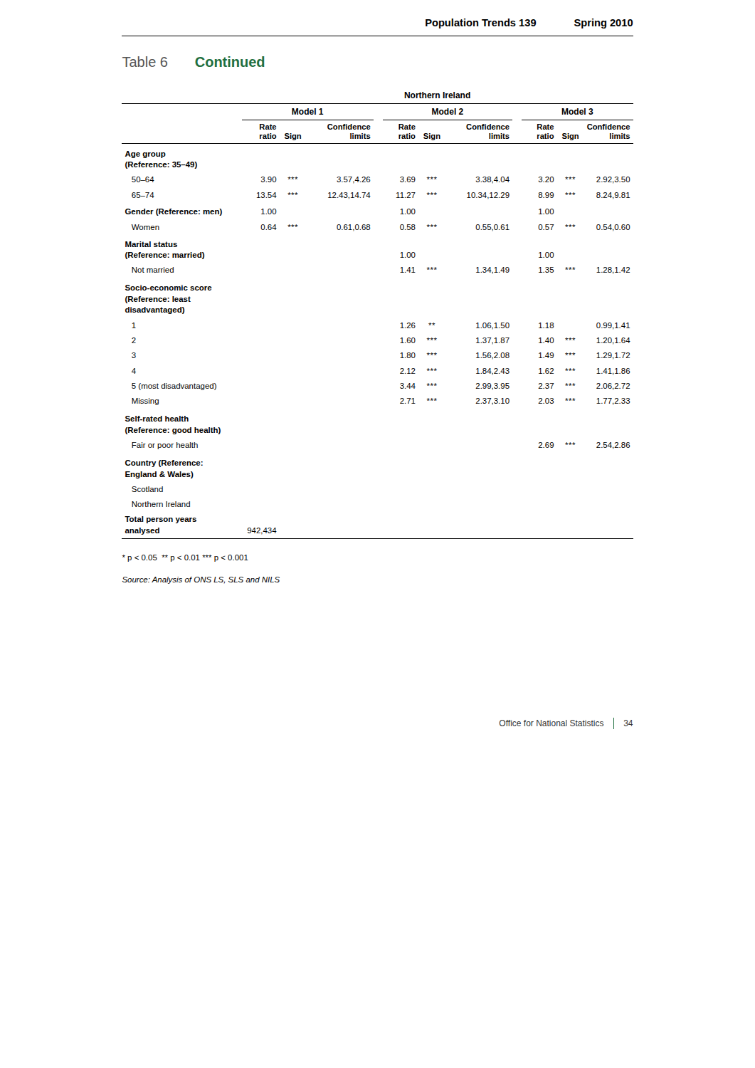Population Trends 139 Spring 2010
Table 6 Continued
| | Northern Ireland |
| --- | --- |
| | Model 1 | | Model 2 | | Model 3 |
| | Rate ratio | Sign | Confidence limits | | Rate ratio | Sign | Confidence limits | | Rate ratio | Sign | Confidence limits |
| Age group (Reference: 35–49) | | | | | | | | | | | |
| 50–64 | 3.90 | *** | 3.57,4.26 | | 3.69 | *** | 3.38,4.04 | | 3.20 | *** | 2.92,3.50 |
| 65–74 | 13.54 | *** | 12.43,14.74 | | 11.27 | *** | 10.34,12.29 | | 8.99 | *** | 8.24,9.81 |
| Gender (Reference: men) | 1.00 | | | | 1.00 | | | | 1.00 | | |
| Women | 0.64 | *** | 0.61,0.68 | | 0.58 | *** | 0.55,0.61 | | 0.57 | *** | 0.54,0.60 |
| Marital status (Reference: married) | | | | | 1.00 | | | | 1.00 | | |
| Not married | | | | | 1.41 | *** | 1.34,1.49 | | 1.35 | *** | 1.28,1.42 |
| Socio-economic score (Reference: least disadvantaged) | | | | | | | | | | | |
| 1 | | | | | 1.26 | ** | 1.06,1.50 | | 1.18 | | 0.99,1.41 |
| 2 | | | | | 1.60 | *** | 1.37,1.87 | | 1.40 | *** | 1.20,1.64 |
| 3 | | | | | 1.80 | *** | 1.56,2.08 | | 1.49 | *** | 1.29,1.72 |
| 4 | | | | | 2.12 | *** | 1.84,2.43 | | 1.62 | *** | 1.41,1.86 |
| 5 (most disadvantaged) | | | | | 3.44 | *** | 2.99,3.95 | | 2.37 | *** | 2.06,2.72 |
| Missing | | | | | 2.71 | *** | 2.37,3.10 | | 2.03 | *** | 1.77,2.33 |
| Self-rated health (Reference: good health) | | | | | | | | | | | |
| Fair or poor health | | | | | | | | | 2.69 | *** | 2.54,2.86 |
| Country (Reference: England & Wales) | | | | | | | | | | | |
| Scotland | | | | | | | | | | | |
| Northern Ireland | | | | | | | | | | | |
| Total person years analysed | 942,434 | | | | | | | | | | |
* p < 0.05 ** p < 0.01 *** p < 0.001
Source: Analysis of ONS LS, SLS and NILS
Office for National Statistics 34